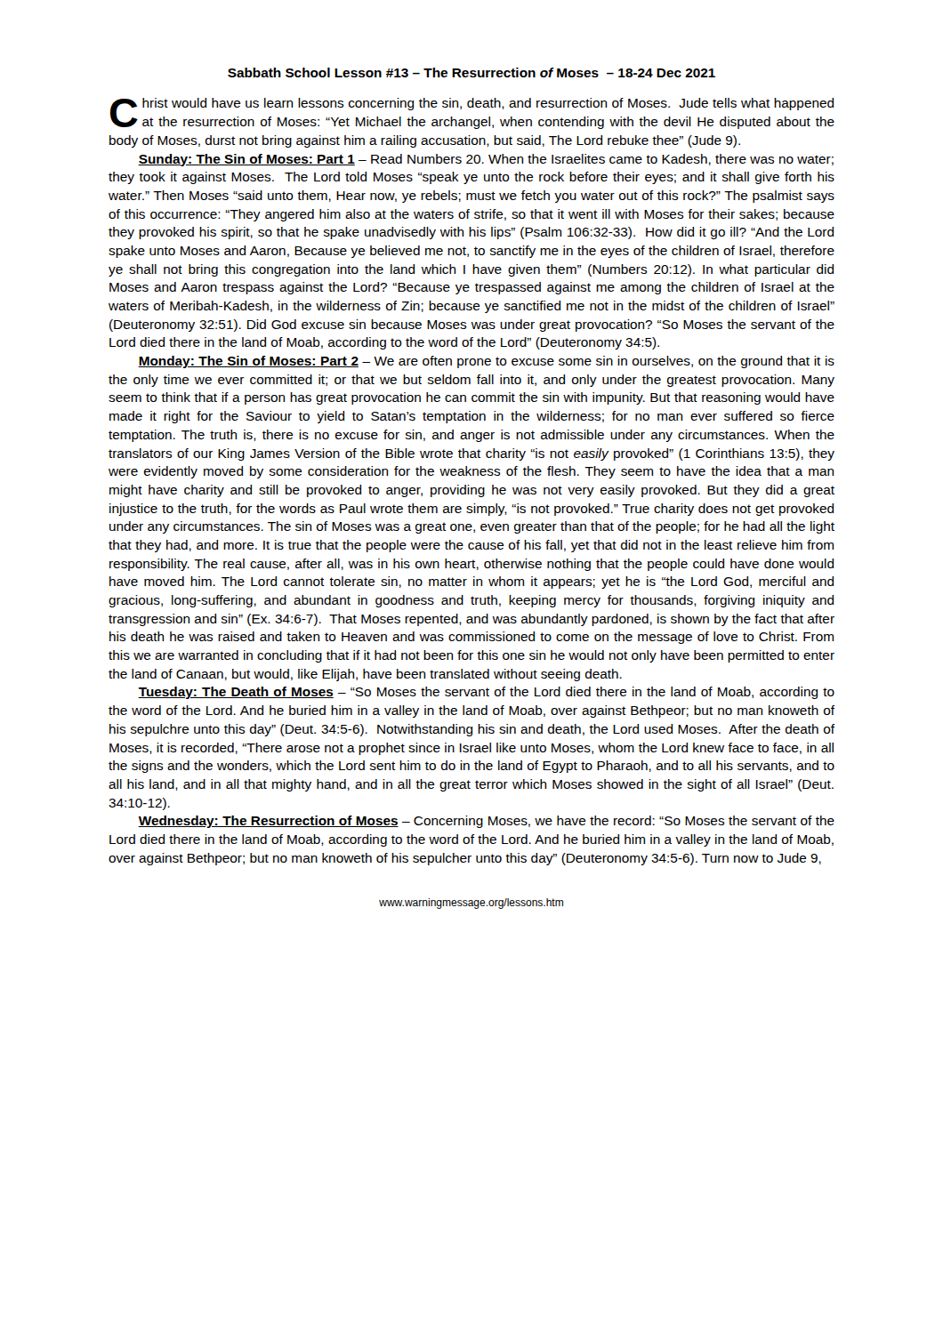Sabbath School Lesson #13 – The Resurrection of Moses – 18-24 Dec 2021
Christ would have us learn lessons concerning the sin, death, and resurrection of Moses. Jude tells what happened at the resurrection of Moses: “Yet Michael the archangel, when contending with the devil He disputed about the body of Moses, durst not bring against him a railing accusation, but said, The Lord rebuke thee” (Jude 9).
Sunday: The Sin of Moses: Part 1 – Read Numbers 20. When the Israelites came to Kadesh, there was no water; they took it against Moses. The Lord told Moses “speak ye unto the rock before their eyes; and it shall give forth his water.” Then Moses “said unto them, Hear now, ye rebels; must we fetch you water out of this rock?” The psalmist says of this occurrence: “They angered him also at the waters of strife, so that it went ill with Moses for their sakes; because they provoked his spirit, so that he spake unadvisedly with his lips” (Psalm 106:32-33). How did it go ill? “And the Lord spake unto Moses and Aaron, Because ye believed me not, to sanctify me in the eyes of the children of Israel, therefore ye shall not bring this congregation into the land which I have given them” (Numbers 20:12). In what particular did Moses and Aaron trespass against the Lord? “Because ye trespassed against me among the children of Israel at the waters of Meribah-Kadesh, in the wilderness of Zin; because ye sanctified me not in the midst of the children of Israel” (Deuteronomy 32:51). Did God excuse sin because Moses was under great provocation? “So Moses the servant of the Lord died there in the land of Moab, according to the word of the Lord” (Deuteronomy 34:5).
Monday: The Sin of Moses: Part 2 – We are often prone to excuse some sin in ourselves, on the ground that it is the only time we ever committed it; or that we but seldom fall into it, and only under the greatest provocation. Many seem to think that if a person has great provocation he can commit the sin with impunity. But that reasoning would have made it right for the Saviour to yield to Satan’s temptation in the wilderness; for no man ever suffered so fierce temptation. The truth is, there is no excuse for sin, and anger is not admissible under any circumstances. When the translators of our King James Version of the Bible wrote that charity “is not easily provoked” (1 Corinthians 13:5), they were evidently moved by some consideration for the weakness of the flesh. They seem to have the idea that a man might have charity and still be provoked to anger, providing he was not very easily provoked. But they did a great injustice to the truth, for the words as Paul wrote them are simply, “is not provoked.” True charity does not get provoked under any circumstances. The sin of Moses was a great one, even greater than that of the people; for he had all the light that they had, and more. It is true that the people were the cause of his fall, yet that did not in the least relieve him from responsibility. The real cause, after all, was in his own heart, otherwise nothing that the people could have done would have moved him. The Lord cannot tolerate sin, no matter in whom it appears; yet he is “the Lord God, merciful and gracious, long-suffering, and abundant in goodness and truth, keeping mercy for thousands, forgiving iniquity and transgression and sin” (Ex. 34:6-7). That Moses repented, and was abundantly pardoned, is shown by the fact that after his death he was raised and taken to Heaven and was commissioned to come on the message of love to Christ. From this we are warranted in concluding that if it had not been for this one sin he would not only have been permitted to enter the land of Canaan, but would, like Elijah, have been translated without seeing death.
Tuesday: The Death of Moses – “So Moses the servant of the Lord died there in the land of Moab, according to the word of the Lord. And he buried him in a valley in the land of Moab, over against Bethpeor; but no man knoweth of his sepulchre unto this day” (Deut. 34:5-6). Notwithstanding his sin and death, the Lord used Moses. After the death of Moses, it is recorded, “There arose not a prophet since in Israel like unto Moses, whom the Lord knew face to face, in all the signs and the wonders, which the Lord sent him to do in the land of Egypt to Pharaoh, and to all his servants, and to all his land, and in all that mighty hand, and in all the great terror which Moses showed in the sight of all Israel” (Deut. 34:10-12).
Wednesday: The Resurrection of Moses – Concerning Moses, we have the record: “So Moses the servant of the Lord died there in the land of Moab, according to the word of the Lord. And he buried him in a valley in the land of Moab, over against Bethpeor; but no man knoweth of his sepulcher unto this day” (Deuteronomy 34:5-6). Turn now to Jude 9,
www.warningmessage.org/lessons.htm